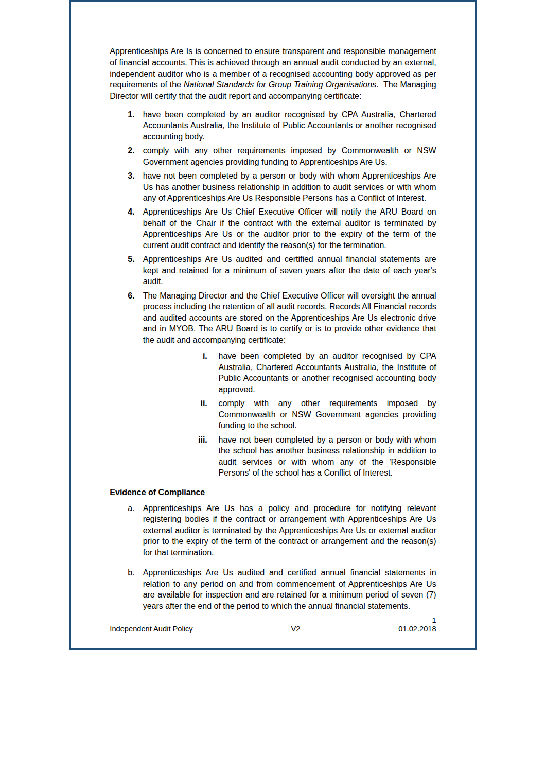Apprenticeships Are Is is concerned to ensure transparent and responsible management of financial accounts. This is achieved through an annual audit conducted by an external, independent auditor who is a member of a recognised accounting body approved as per requirements of the National Standards for Group Training Organisations. The Managing Director will certify that the audit report and accompanying certificate:
have been completed by an auditor recognised by CPA Australia, Chartered Accountants Australia, the Institute of Public Accountants or another recognised accounting body.
comply with any other requirements imposed by Commonwealth or NSW Government agencies providing funding to Apprenticeships Are Us.
have not been completed by a person or body with whom Apprenticeships Are Us has another business relationship in addition to audit services or with whom any of Apprenticeships Are Us Responsible Persons has a Conflict of Interest.
Apprenticeships Are Us Chief Executive Officer will notify the ARU Board on behalf of the Chair if the contract with the external auditor is terminated by Apprenticeships Are Us or the auditor prior to the expiry of the term of the current audit contract and identify the reason(s) for the termination.
Apprenticeships Are Us audited and certified annual financial statements are kept and retained for a minimum of seven years after the date of each year's audit.
The Managing Director and the Chief Executive Officer will oversight the annual process including the retention of all audit records. Records All Financial records and audited accounts are stored on the Apprenticeships Are Us electronic drive and in MYOB. The ARU Board is to certify or is to provide other evidence that the audit and accompanying certificate:
have been completed by an auditor recognised by CPA Australia, Chartered Accountants Australia, the Institute of Public Accountants or another recognised accounting body approved.
comply with any other requirements imposed by Commonwealth or NSW Government agencies providing funding to the school.
have not been completed by a person or body with whom the school has another business relationship in addition to audit services or with whom any of the 'Responsible Persons' of the school has a Conflict of Interest.
Evidence of Compliance
Apprenticeships Are Us has a policy and procedure for notifying relevant registering bodies if the contract or arrangement with Apprenticeships Are Us external auditor is terminated by the Apprenticeships Are Us or external auditor prior to the expiry of the term of the contract or arrangement and the reason(s) for that termination.
Apprenticeships Are Us audited and certified annual financial statements in relation to any period on and from commencement of Apprenticeships Are Us are available for inspection and are retained for a minimum period of seven (7) years after the end of the period to which the annual financial statements.
1
Independent Audit Policy
V2
01.02.2018